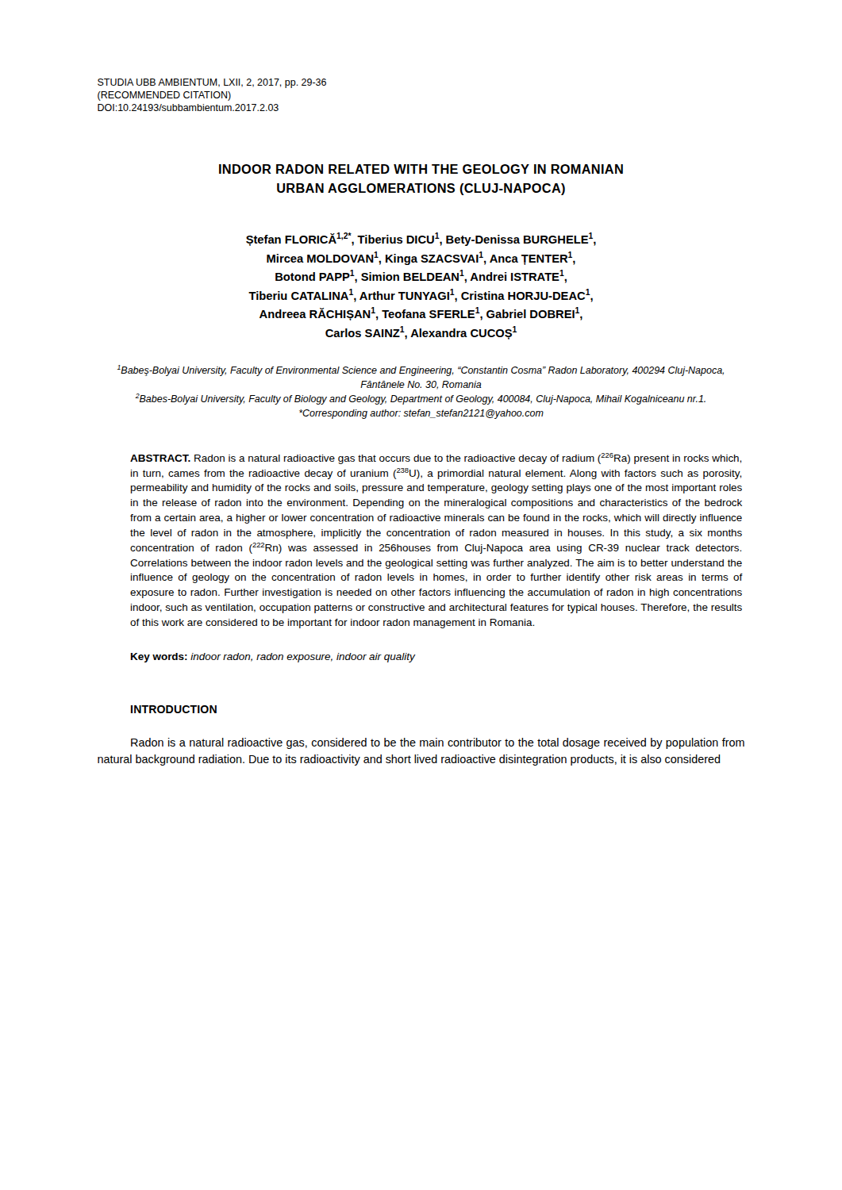STUDIA UBB AMBIENTUM, LXII, 2, 2017, pp. 29-36
(RECOMMENDED CITATION)
DOI:10.24193/subbambientum.2017.2.03
Indoor Radon Related with the Geology in Romanian
Urban Agglomerations (Cluj-Napoca)
Ștefan FLORICĂ1,2*, Tiberius DICU1, Bety-Denissa BURGHELE1,
Mircea MOLDOVAN1, Kinga SZACSVAI1, Anca ȚENTER1,
Botond PAPP1, Simion BELDEAN1, Andrei ISTRATE1,
Tiberiu CATALINA1, Arthur TUNYAGI1, Cristina HORJU-DEAC1,
Andreea RĂCHIȘAN1, Teofana SFERLE1, Gabriel DOBREI1,
Carlos SAINZ1, Alexandra CUCOȘ1
1Babeş-Bolyai University, Faculty of Environmental Science and Engineering, “Constantin Cosma” Radon Laboratory, 400294 Cluj-Napoca, Fântânele No. 30, Romania
2Babes-Bolyai University, Faculty of Biology and Geology, Department of Geology, 400084, Cluj-Napoca, Mihail Kogalniceanu nr.1.
*Corresponding author: stefan_stefan2121@yahoo.com
ABSTRACT. Radon is a natural radioactive gas that occurs due to the radioactive decay of radium (226Ra) present in rocks which, in turn, cames from the radioactive decay of uranium (238U), a primordial natural element. Along with factors such as porosity, permeability and humidity of the rocks and soils, pressure and temperature, geology setting plays one of the most important roles in the release of radon into the environment. Depending on the mineralogical compositions and characteristics of the bedrock from a certain area, a higher or lower concentration of radioactive minerals can be found in the rocks, which will directly influence the level of radon in the atmosphere, implicitly the concentration of radon measured in houses. In this study, a six months concentration of radon (222Rn) was assessed in 256houses from Cluj-Napoca area using CR-39 nuclear track detectors. Correlations between the indoor radon levels and the geological setting was further analyzed. The aim is to better understand the influence of geology on the concentration of radon levels in homes, in order to further identify other risk areas in terms of exposure to radon. Further investigation is needed on other factors influencing the accumulation of radon in high concentrations indoor, such as ventilation, occupation patterns or constructive and architectural features for typical houses. Therefore, the results of this work are considered to be important for indoor radon management in Romania.
Key words: indoor radon, radon exposure, indoor air quality
Introduction
Radon is a natural radioactive gas, considered to be the main contributor to the total dosage received by population from natural background radiation. Due to its radioactivity and short lived radioactive disintegration products, it is also considered